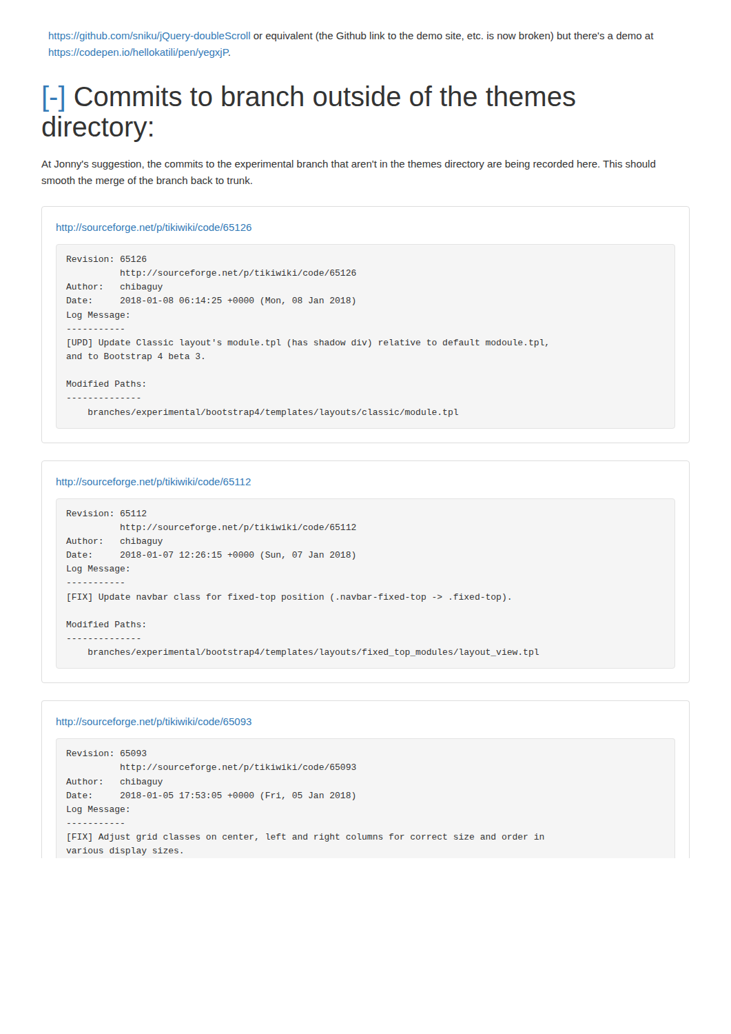https://github.com/sniku/jQuery-doubleScroll or equivalent (the Github link to the demo site, etc. is now broken) but there's a demo at https://codepen.io/hellokatili/pen/yegxjP.
[-] Commits to branch outside of the themes directory:
At Jonny's suggestion, the commits to the experimental branch that aren't in the themes directory are being recorded here. This should smooth the merge of the branch back to trunk.
http://sourceforge.net/p/tikiwiki/code/65126
Revision: 65126
          http://sourceforge.net/p/tikiwiki/code/65126
Author:   chibaguy
Date:     2018-01-08 06:14:25 +0000 (Mon, 08 Jan 2018)
Log Message:
-----------
[UPD] Update Classic layout's module.tpl (has shadow div) relative to default modoule.tpl,
and to Bootstrap 4 beta 3.

Modified Paths:
--------------
    branches/experimental/bootstrap4/templates/layouts/classic/module.tpl
http://sourceforge.net/p/tikiwiki/code/65112
Revision: 65112
          http://sourceforge.net/p/tikiwiki/code/65112
Author:   chibaguy
Date:     2018-01-07 12:26:15 +0000 (Sun, 07 Jan 2018)
Log Message:
-----------
[FIX] Update navbar class for fixed-top position (.navbar-fixed-top -> .fixed-top).

Modified Paths:
--------------
    branches/experimental/bootstrap4/templates/layouts/fixed_top_modules/layout_view.tpl
http://sourceforge.net/p/tikiwiki/code/65093
Revision: 65093
          http://sourceforge.net/p/tikiwiki/code/65093
Author:   chibaguy
Date:     2018-01-05 17:53:05 +0000 (Fri, 05 Jan 2018)
Log Message:
-----------
[FIX] Adjust grid classes on center, left and right columns for correct size and order in
various display sizes.